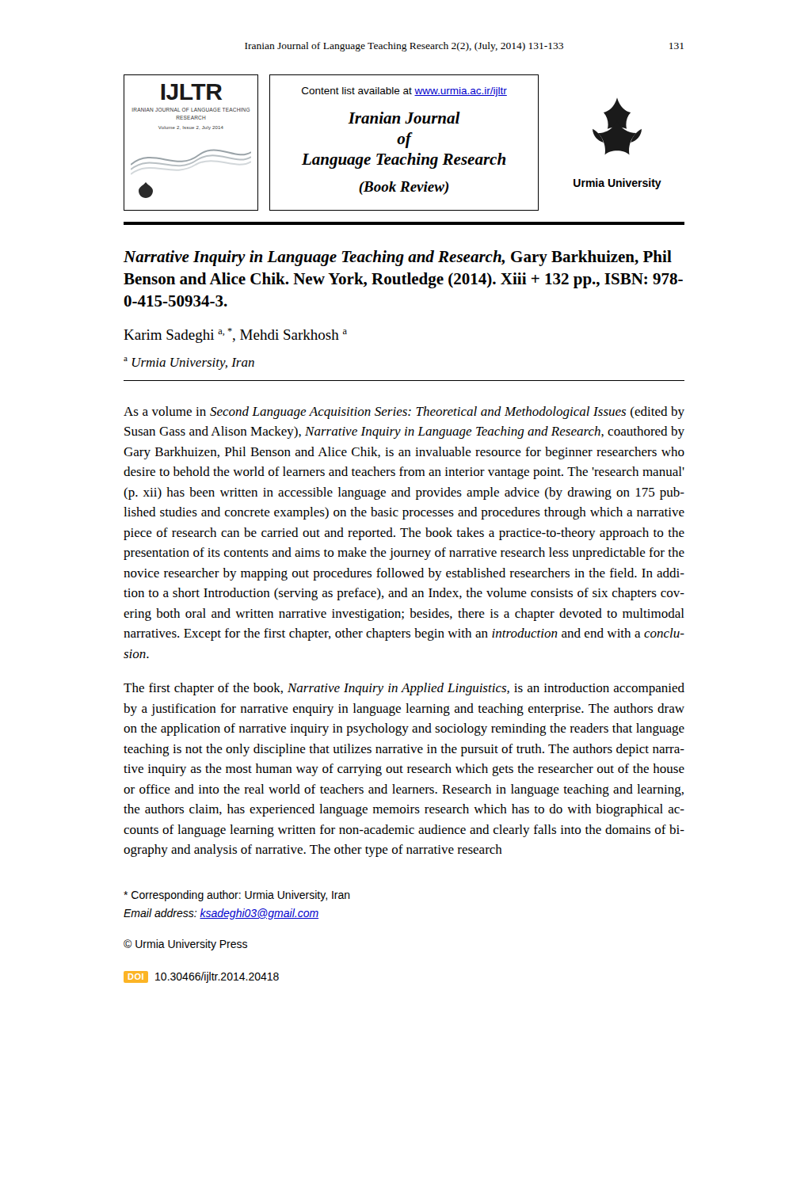Iranian Journal of Language Teaching Research 2(2), (July, 2014) 131-133 131
IJLTR
IRANIAN JOURNAL OF LANGUAGE TEACHING RESEARCH
Volume 2, Issue 2, July 2014
Content list available at www.urmia.ac.ir/ijltr
Iranian Journal
of
Language Teaching Research
(Book Review)
Urmia University
Narrative Inquiry in Language Teaching and Research, Gary Barkhuizen, Phil Benson and Alice Chik. New York, Routledge (2014). Xiii + 132 pp., ISBN: 978-0-415-50934-3.
Karim Sadeghi a, *, Mehdi Sarkhosh a
a Urmia University, Iran
As a volume in Second Language Acquisition Series: Theoretical and Methodological Issues (edited by Susan Gass and Alison Mackey), Narrative Inquiry in Language Teaching and Research, coauthored by Gary Barkhuizen, Phil Benson and Alice Chik, is an invaluable resource for beginner researchers who desire to behold the world of learners and teachers from an interior vantage point. The 'research manual' (p. xii) has been written in accessible language and provides ample advice (by drawing on 175 published studies and concrete examples) on the basic processes and procedures through which a narrative piece of research can be carried out and reported. The book takes a practice-to-theory approach to the presentation of its contents and aims to make the journey of narrative research less unpredictable for the novice researcher by mapping out procedures followed by established researchers in the field. In addition to a short Introduction (serving as preface), and an Index, the volume consists of six chapters covering both oral and written narrative investigation; besides, there is a chapter devoted to multimodal narratives. Except for the first chapter, other chapters begin with an introduction and end with a conclusion.
The first chapter of the book, Narrative Inquiry in Applied Linguistics, is an introduction accompanied by a justification for narrative enquiry in language learning and teaching enterprise. The authors draw on the application of narrative inquiry in psychology and sociology reminding the readers that language teaching is not the only discipline that utilizes narrative in the pursuit of truth. The authors depict narrative inquiry as the most human way of carrying out research which gets the researcher out of the house or office and into the real world of teachers and learners. Research in language teaching and learning, the authors claim, has experienced language memoirs research which has to do with biographical accounts of language learning written for non-academic audience and clearly falls into the domains of biography and analysis of narrative. The other type of narrative research
* Corresponding author: Urmia University, Iran
Email address: ksadeghi03@gmail.com
© Urmia University Press
DOI 10.30466/ijltr.2014.20418